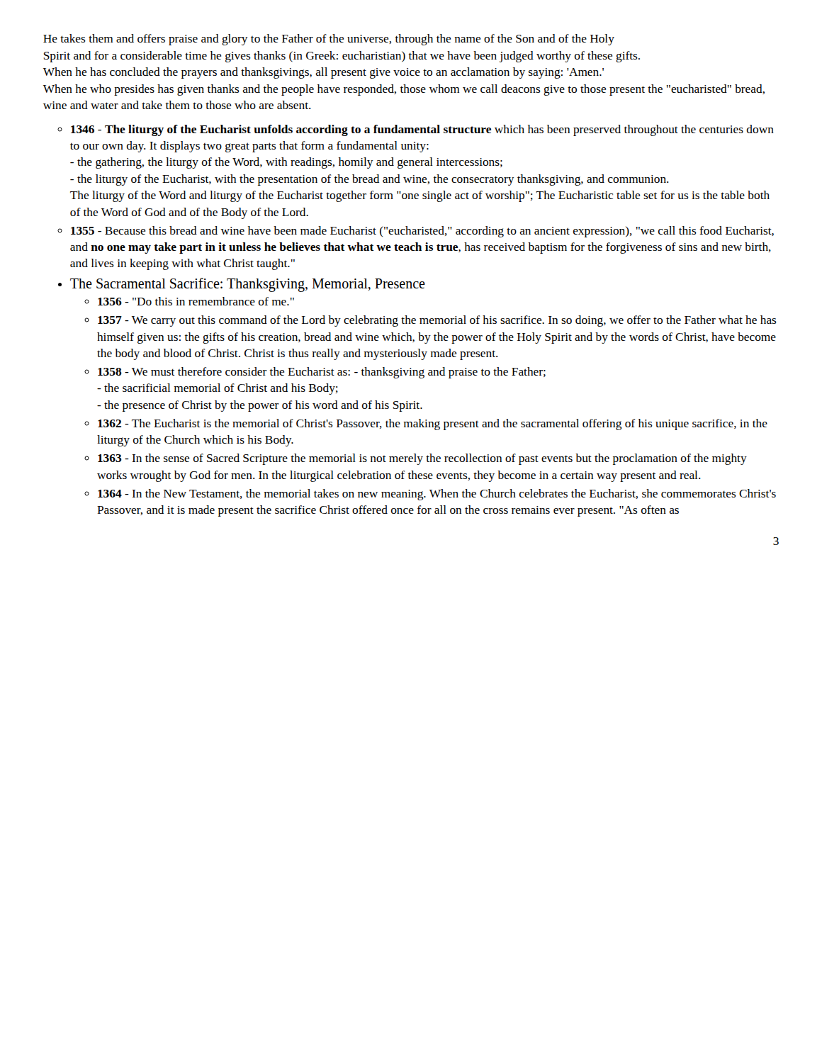He takes them and offers praise and glory to the Father of the universe, through the name of the Son and of the Holy
Spirit and for a considerable time he gives thanks (in Greek: eucharistian) that we have been judged worthy of these gifts.
When he has concluded the prayers and thanksgivings, all present give voice to an acclamation by saying: 'Amen.'
When he who presides has given thanks and the people have responded, those whom we call deacons give to those present the "eucharisted" bread, wine and water and take them to those who are absent.
1346 - The liturgy of the Eucharist unfolds according to a fundamental structure which has been preserved throughout the centuries down to our own day. It displays two great parts that form a fundamental unity:
- the gathering, the liturgy of the Word, with readings, homily and general intercessions;
- the liturgy of the Eucharist, with the presentation of the bread and wine, the consecratory thanksgiving, and communion.
The liturgy of the Word and liturgy of the Eucharist together form "one single act of worship"; The Eucharistic table set for us is the table both of the Word of God and of the Body of the Lord.
1355 - Because this bread and wine have been made Eucharist ("eucharisted," according to an ancient expression), "we call this food Eucharist, and no one may take part in it unless he believes that what we teach is true, has received baptism for the forgiveness of sins and new birth, and lives in keeping with what Christ taught."
The Sacramental Sacrifice: Thanksgiving, Memorial, Presence
1356 - "Do this in remembrance of me."
1357 - We carry out this command of the Lord by celebrating the memorial of his sacrifice. In so doing, we offer to the Father what he has himself given us: the gifts of his creation, bread and wine which, by the power of the Holy Spirit and by the words of Christ, have become the body and blood of Christ. Christ is thus really and mysteriously made present.
1358 - We must therefore consider the Eucharist as: - thanksgiving and praise to the Father;
- the sacrificial memorial of Christ and his Body;
- the presence of Christ by the power of his word and of his Spirit.
1362 - The Eucharist is the memorial of Christ's Passover, the making present and the sacramental offering of his unique sacrifice, in the liturgy of the Church which is his Body.
1363 - In the sense of Sacred Scripture the memorial is not merely the recollection of past events but the proclamation of the mighty works wrought by God for men. In the liturgical celebration of these events, they become in a certain way present and real.
1364 - In the New Testament, the memorial takes on new meaning. When the Church celebrates the Eucharist, she commemorates Christ's Passover, and it is made present the sacrifice Christ offered once for all on the cross remains ever present. "As often as
3